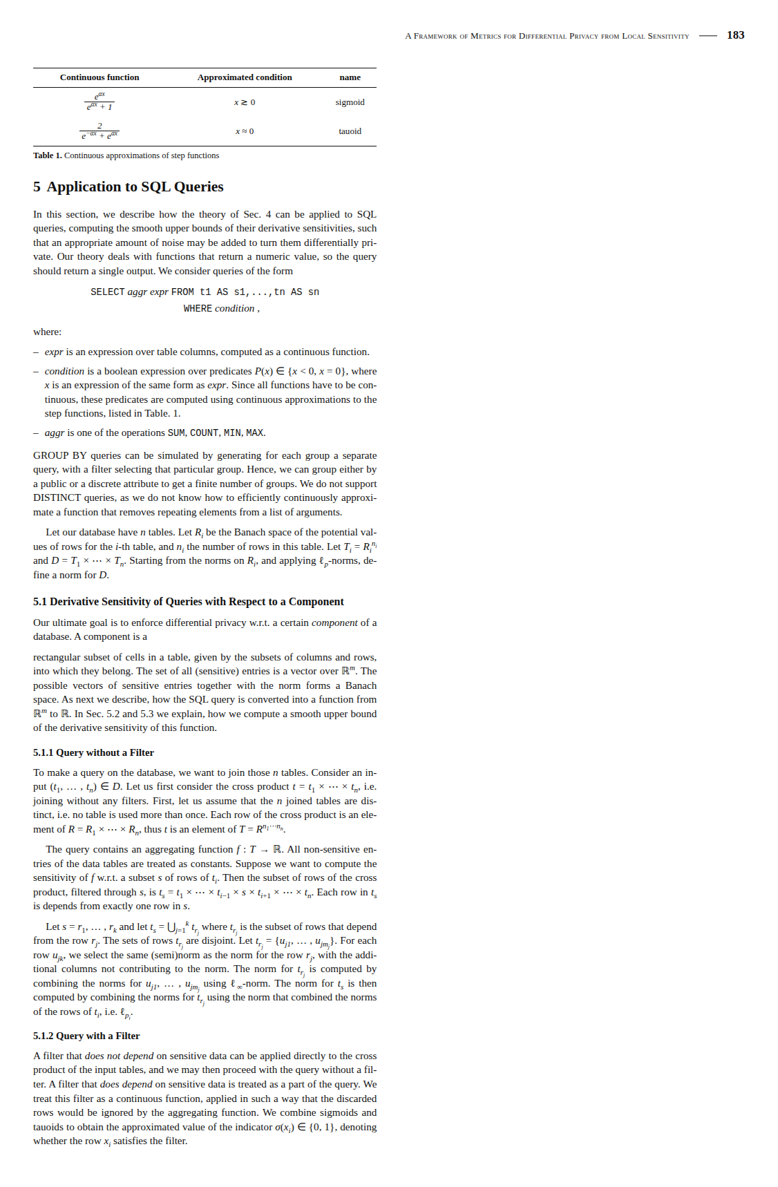A Framework of Metrics for Differential Privacy from Local Sensitivity 183
| Continuous function | Approximated condition | name |
| --- | --- | --- |
| e αx e αx + 1 | x ≳ 0 | sigmoid |
| 2 e −αx + e αx | x ≈ 0 | tauoid |
Table 1. Continuous approximations of step functions
5 Application to SQL Queries
In this section, we describe how the theory of Sec. 4 can be applied to SQL queries, computing the smooth upper bounds of their derivative sensitivities, such that an appropriate amount of noise may be added to turn them differentially private. Our theory deals with functions that return a numeric value, so the query should return a single output. We consider queries of the form
SELECT aggr expr FROM t1 AS s1,...,tn AS sn
WHERE condition ,
where:
expr is an expression over table columns, computed as a continuous function.
condition is a boolean expression over predicates P(x) ∈ {x < 0, x = 0}, where x is an expression of the same form as expr. Since all functions have to be continuous, these predicates are computed using continuous approximations to the step functions, listed in Table. 1.
aggr is one of the operations SUM, COUNT, MIN, MAX.
GROUP BY queries can be simulated by generating for each group a separate query, with a filter selecting that particular group. Hence, we can group either by a public or a discrete attribute to get a finite number of groups. We do not support DISTINCT queries, as we do not know how to efficiently continuously approximate a function that removes repeating elements from a list of arguments.
Let our database have n tables. Let Ri be the Banach space of the potential values of rows for the i-th table, and ni the number of rows in this table. Let Ti = Rini and D = T1 × ⋯ × Tn. Starting from the norms on Ri, and applying ℓp-norms, define a norm for D.
5.1 Derivative Sensitivity of Queries with Respect to a Component
Our ultimate goal is to enforce differential privacy w.r.t. a certain component of a database. A component is a
rectangular subset of cells in a table, given by the subsets of columns and rows, into which they belong. The set of all (sensitive) entries is a vector over ℝm. The possible vectors of sensitive entries together with the norm forms a Banach space. As next we describe, how the SQL query is converted into a function from ℝm to ℝ. In Sec. 5.2 and 5.3 we explain, how we compute a smooth upper bound of the derivative sensitivity of this function.
5.1.1 Query without a Filter
To make a query on the database, we want to join those n tables. Consider an input (t1, … , tn) ∈ D. Let us first consider the cross product t = t1 × ⋯ × tn, i.e. joining without any filters. First, let us assume that the n joined tables are distinct, i.e. no table is used more than once. Each row of the cross product is an element of R = R1 × ⋯ × Rn, thus t is an element of T = Rn1⋯nn.
The query contains an aggregating function f : T → ℝ. All non-sensitive entries of the data tables are treated as constants. Suppose we want to compute the sensitivity of f w.r.t. a subset s of rows of ti. Then the subset of rows of the cross product, filtered through s, is ts = t1 × ⋯ × ti−1 × s × ti+1 × ⋯ × tn. Each row in ts is depends from exactly one row in s.
Let s = r1, … , rk and let ts = ⋃j=1k trj where trj is the subset of rows that depend from the row rj. The sets of rows trj are disjoint. Let trj = {uj1, … , ujmj}. For each row ujk, we select the same (semi)norm as the norm for the row rj, with the additional columns not contributing to the norm. The norm for trj is computed by combining the norms for uj1, … , ujmj using ℓ∞-norm. The norm for ts is then computed by combining the norms for trj using the norm that combined the norms of the rows of ti, i.e. ℓpi.
5.1.2 Query with a Filter
A filter that does not depend on sensitive data can be applied directly to the cross product of the input tables, and we may then proceed with the query without a filter. A filter that does depend on sensitive data is treated as a part of the query. We treat this filter as a continuous function, applied in such a way that the discarded rows would be ignored by the aggregating function. We combine sigmoids and tauoids to obtain the approximated value of the indicator σ(xi) ∈ {0, 1}, denoting whether the row xi satisfies the filter.